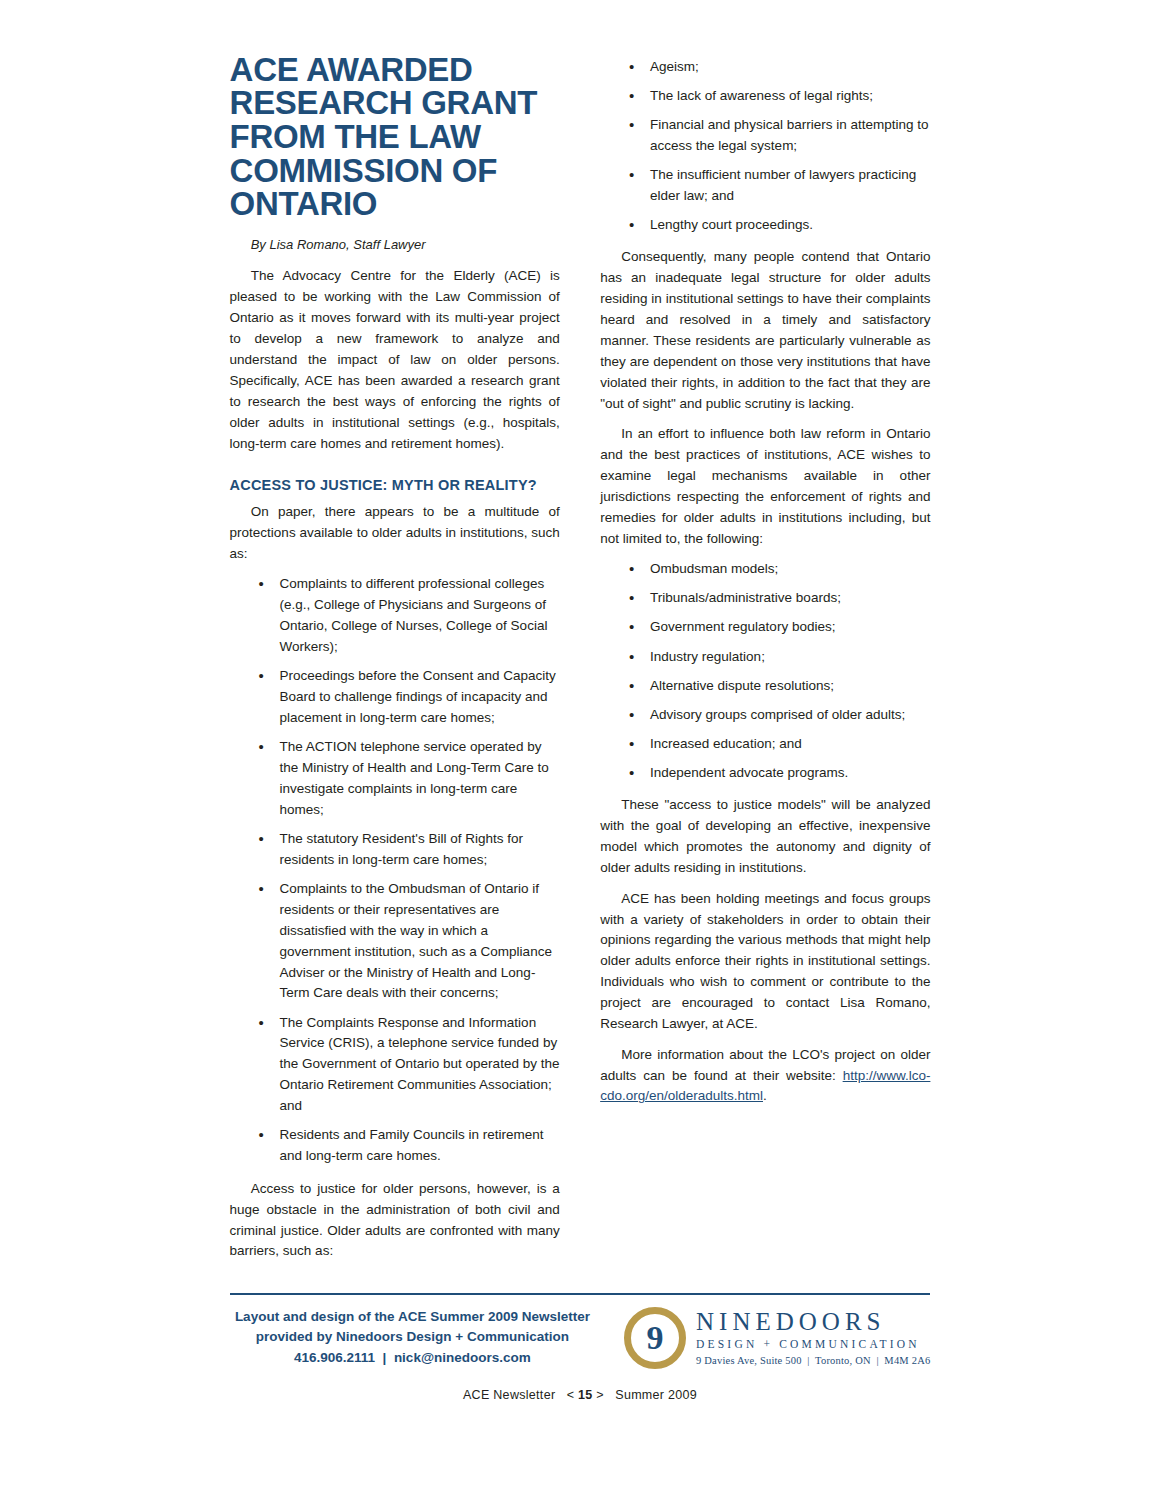ACE Awarded Research Grant from the Law Commission of Ontario
By Lisa Romano, Staff Lawyer
The Advocacy Centre for the Elderly (ACE) is pleased to be working with the Law Commission of Ontario as it moves forward with its multi-year project to develop a new framework to analyze and understand the impact of law on older persons. Specifically, ACE has been awarded a research grant to research the best ways of enforcing the rights of older adults in institutional settings (e.g., hospitals, long-term care homes and retirement homes).
Access to Justice: Myth or Reality?
On paper, there appears to be a multitude of protections available to older adults in institutions, such as:
Complaints to different professional colleges (e.g., College of Physicians and Surgeons of Ontario, College of Nurses, College of Social Workers);
Proceedings before the Consent and Capacity Board to challenge findings of incapacity and placement in long-term care homes;
The ACTION telephone service operated by the Ministry of Health and Long-Term Care to investigate complaints in long-term care homes;
The statutory Resident's Bill of Rights for residents in long-term care homes;
Complaints to the Ombudsman of Ontario if residents or their representatives are dissatisfied with the way in which a government institution, such as a Compliance Adviser or the Ministry of Health and Long-Term Care deals with their concerns;
The Complaints Response and Information Service (CRIS), a telephone service funded by the Government of Ontario but operated by the Ontario Retirement Communities Association; and
Residents and Family Councils in retirement and long-term care homes.
Access to justice for older persons, however, is a huge obstacle in the administration of both civil and criminal justice. Older adults are confronted with many barriers, such as:
Ageism;
The lack of awareness of legal rights;
Financial and physical barriers in attempting to access the legal system;
The insufficient number of lawyers practicing elder law; and
Lengthy court proceedings.
Consequently, many people contend that Ontario has an inadequate legal structure for older adults residing in institutional settings to have their complaints heard and resolved in a timely and satisfactory manner. These residents are particularly vulnerable as they are dependent on those very institutions that have violated their rights, in addition to the fact that they are "out of sight" and public scrutiny is lacking.
In an effort to influence both law reform in Ontario and the best practices of institutions, ACE wishes to examine legal mechanisms available in other jurisdictions respecting the enforcement of rights and remedies for older adults in institutions including, but not limited to, the following:
Ombudsman models;
Tribunals/administrative boards;
Government regulatory bodies;
Industry regulation;
Alternative dispute resolutions;
Advisory groups comprised of older adults;
Increased education; and
Independent advocate programs.
These "access to justice models" will be analyzed with the goal of developing an effective, inexpensive model which promotes the autonomy and dignity of older adults residing in institutions.
ACE has been holding meetings and focus groups with a variety of stakeholders in order to obtain their opinions regarding the various methods that might help older adults enforce their rights in institutional settings. Individuals who wish to comment or contribute to the project are encouraged to contact Lisa Romano, Research Lawyer, at ACE.
More information about the LCO's project on older adults can be found at their website: http://www.lco-cdo.org/en/olderadults.html.
Layout and design of the ACE Summer 2009 Newsletter
provided by Ninedoors Design + Communication
416.906.2111 | nick@ninedoors.com
9
NINEDOORS
DESIGN + COMMUNICATION
9 Davies Ave, Suite 500 | Toronto, ON | M4M 2A6
ACE Newsletter < 15 > Summer 2009